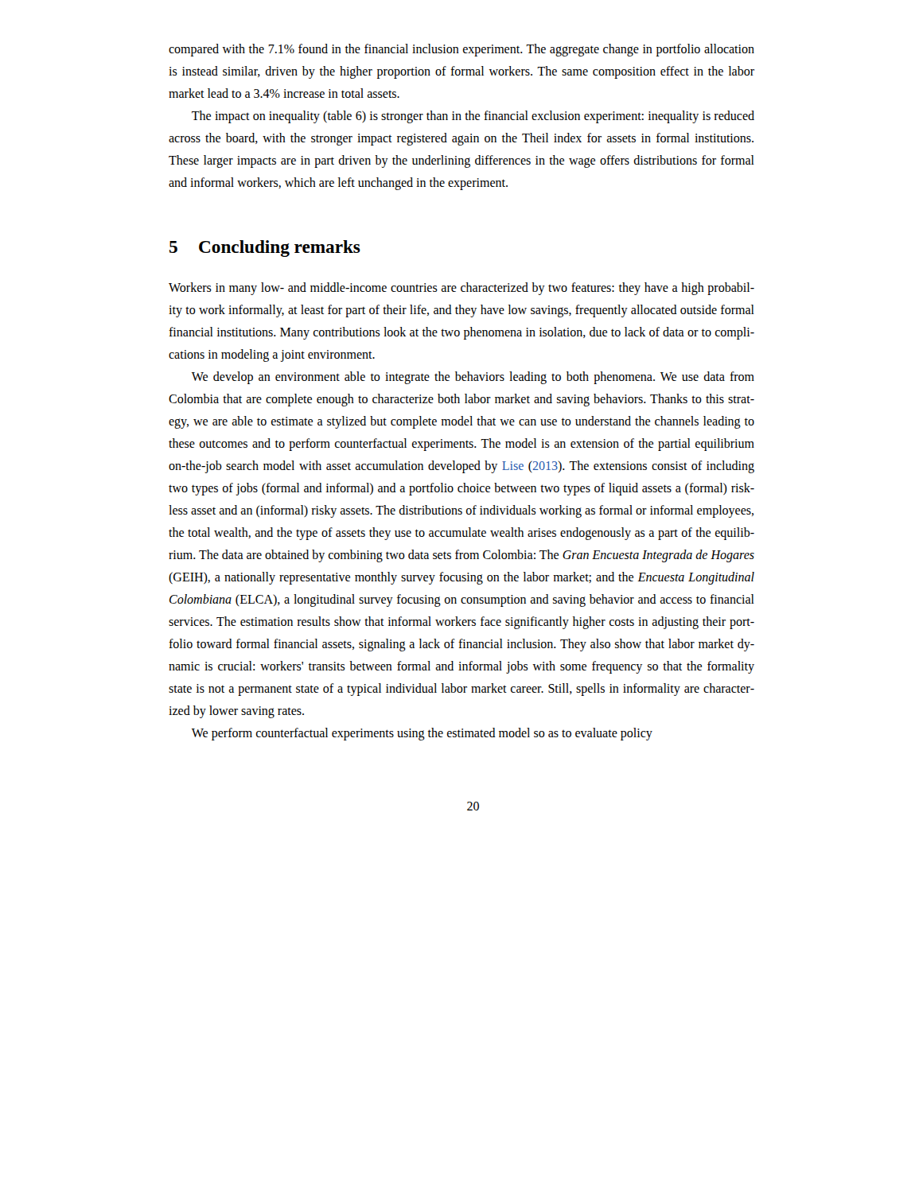compared with the 7.1% found in the financial inclusion experiment. The aggregate change in portfolio allocation is instead similar, driven by the higher proportion of formal workers. The same composition effect in the labor market lead to a 3.4% increase in total assets.
The impact on inequality (table 6) is stronger than in the financial exclusion experiment: inequality is reduced across the board, with the stronger impact registered again on the Theil index for assets in formal institutions. These larger impacts are in part driven by the underlining differences in the wage offers distributions for formal and informal workers, which are left unchanged in the experiment.
5 Concluding remarks
Workers in many low- and middle-income countries are characterized by two features: they have a high probability to work informally, at least for part of their life, and they have low savings, frequently allocated outside formal financial institutions. Many contributions look at the two phenomena in isolation, due to lack of data or to complications in modeling a joint environment.
We develop an environment able to integrate the behaviors leading to both phenomena. We use data from Colombia that are complete enough to characterize both labor market and saving behaviors. Thanks to this strategy, we are able to estimate a stylized but complete model that we can use to understand the channels leading to these outcomes and to perform counterfactual experiments. The model is an extension of the partial equilibrium on-the-job search model with asset accumulation developed by Lise (2013). The extensions consist of including two types of jobs (formal and informal) and a portfolio choice between two types of liquid assets a (formal) risk-less asset and an (informal) risky assets. The distributions of individuals working as formal or informal employees, the total wealth, and the type of assets they use to accumulate wealth arises endogenously as a part of the equilibrium. The data are obtained by combining two data sets from Colombia: The Gran Encuesta Integrada de Hogares (GEIH), a nationally representative monthly survey focusing on the labor market; and the Encuesta Longitudinal Colombiana (ELCA), a longitudinal survey focusing on consumption and saving behavior and access to financial services. The estimation results show that informal workers face significantly higher costs in adjusting their portfolio toward formal financial assets, signaling a lack of financial inclusion. They also show that labor market dynamic is crucial: workers' transits between formal and informal jobs with some frequency so that the formality state is not a permanent state of a typical individual labor market career. Still, spells in informality are characterized by lower saving rates.
We perform counterfactual experiments using the estimated model so as to evaluate policy
20